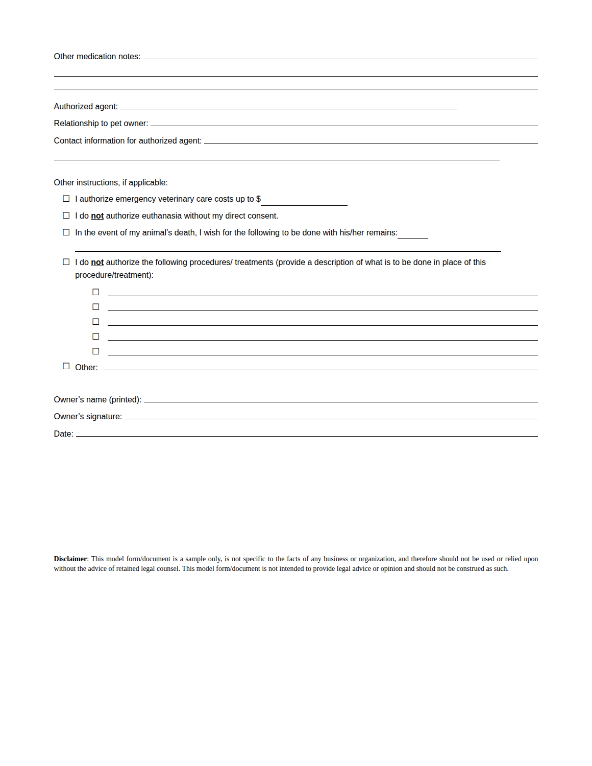Other medication notes:
Authorized agent:
Relationship to pet owner:
Contact information for authorized agent:
Other instructions, if applicable:
I authorize emergency veterinary care costs up to $
I do not authorize euthanasia without my direct consent.
In the event of my animal’s death, I wish for the following to be done with his/her remains:
I do not authorize the following procedures/ treatments (provide a description of what is to be done in place of this procedure/treatment):
Other:
Owner’s name (printed):
Owner’s signature:
Date:
Disclaimer: This model form/document is a sample only, is not specific to the facts of any business or organization, and therefore should not be used or relied upon without the advice of retained legal counsel. This model form/document is not intended to provide legal advice or opinion and should not be construed as such.